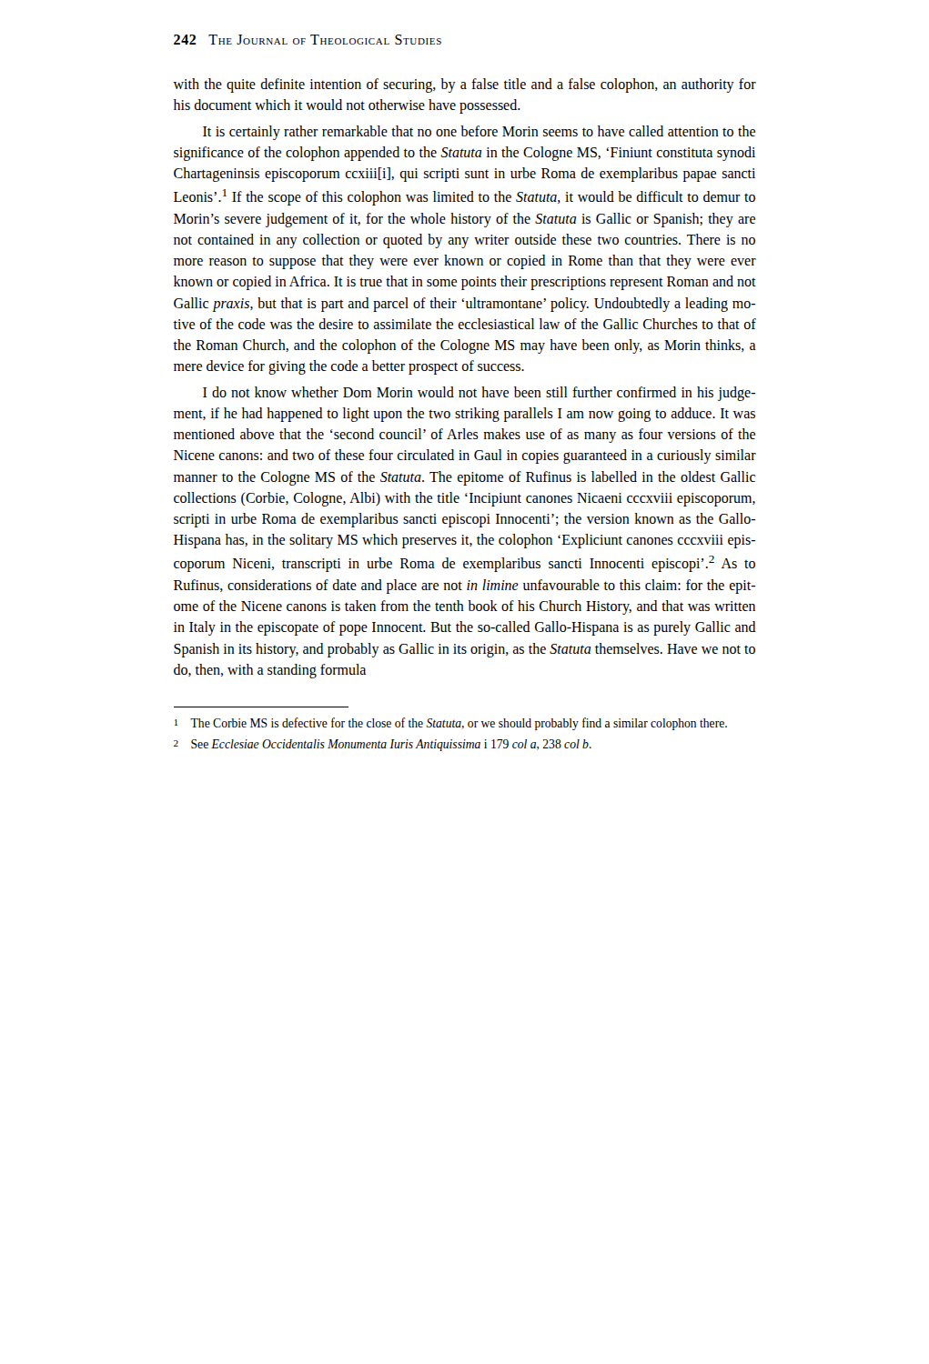242 The Journal of Theological Studies
with the quite definite intention of securing, by a false title and a false colophon, an authority for his document which it would not otherwise have possessed.
It is certainly rather remarkable that no one before Morin seems to have called attention to the significance of the colophon appended to the Statuta in the Cologne MS, ‘Finiunt constituta synodi Chartageninsis episcoporum ccxiii[i], qui scripti sunt in urbe Roma de exemplaribus papae sancti Leonis’.1 If the scope of this colophon was limited to the Statuta, it would be difficult to demur to Morin’s severe judgement of it, for the whole history of the Statuta is Gallic or Spanish; they are not contained in any collection or quoted by any writer outside these two countries. There is no more reason to suppose that they were ever known or copied in Rome than that they were ever known or copied in Africa. It is true that in some points their prescriptions represent Roman and not Gallic praxis, but that is part and parcel of their ‘ultramontane’ policy. Undoubtedly a leading motive of the code was the desire to assimilate the ecclesiastical law of the Gallic Churches to that of the Roman Church, and the colophon of the Cologne MS may have been only, as Morin thinks, a mere device for giving the code a better prospect of success.
I do not know whether Dom Morin would not have been still further confirmed in his judgement, if he had happened to light upon the two striking parallels I am now going to adduce. It was mentioned above that the ‘second council’ of Arles makes use of as many as four versions of the Nicene canons: and two of these four circulated in Gaul in copies guaranteed in a curiously similar manner to the Cologne MS of the Statuta. The epitome of Rufinus is labelled in the oldest Gallic collections (Corbie, Cologne, Albi) with the title ‘Incipiunt canones Nicaeni cccxviii episcoporum, scripti in urbe Roma de exemplaribus sancti episcopi Innocenti’; the version known as the Gallo-Hispana has, in the solitary MS which preserves it, the colophon ‘Expliciunt canones cccxviii episcoporum Niceni, transcripti in urbe Roma de exemplaribus sancti Innocenti episcopi’.2 As to Rufinus, considerations of date and place are not in limine unfavourable to this claim: for the epitome of the Nicene canons is taken from the tenth book of his Church History, and that was written in Italy in the episcopate of pope Innocent. But the so-called Gallo-Hispana is as purely Gallic and Spanish in its history, and probably as Gallic in its origin, as the Statuta themselves. Have we not to do, then, with a standing formula
1 The Corbie MS is defective for the close of the Statuta, or we should probably find a similar colophon there.
2 See Ecclesiae Occidentalis Monumenta Iuris Antiquissima i 179 col a, 238 col b.